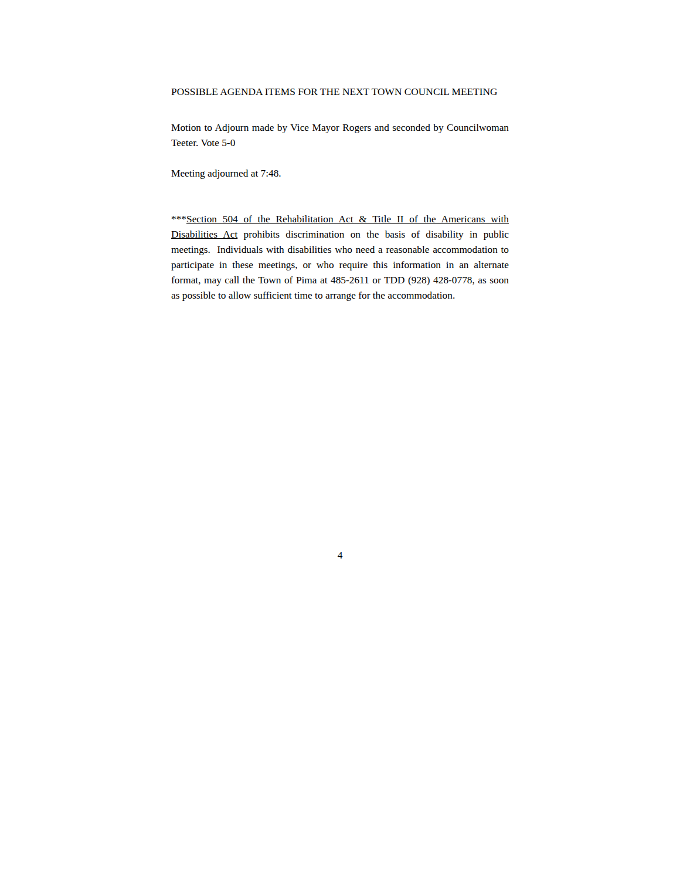POSSIBLE AGENDA ITEMS FOR THE NEXT TOWN COUNCIL MEETING
Motion to Adjourn made by Vice Mayor Rogers and seconded by Councilwoman Teeter. Vote 5-0
Meeting adjourned at 7:48.
***Section 504 of the Rehabilitation Act & Title II of the Americans with Disabilities Act prohibits discrimination on the basis of disability in public meetings. Individuals with disabilities who need a reasonable accommodation to participate in these meetings, or who require this information in an alternate format, may call the Town of Pima at 485-2611 or TDD (928) 428-0778, as soon as possible to allow sufficient time to arrange for the accommodation.
4